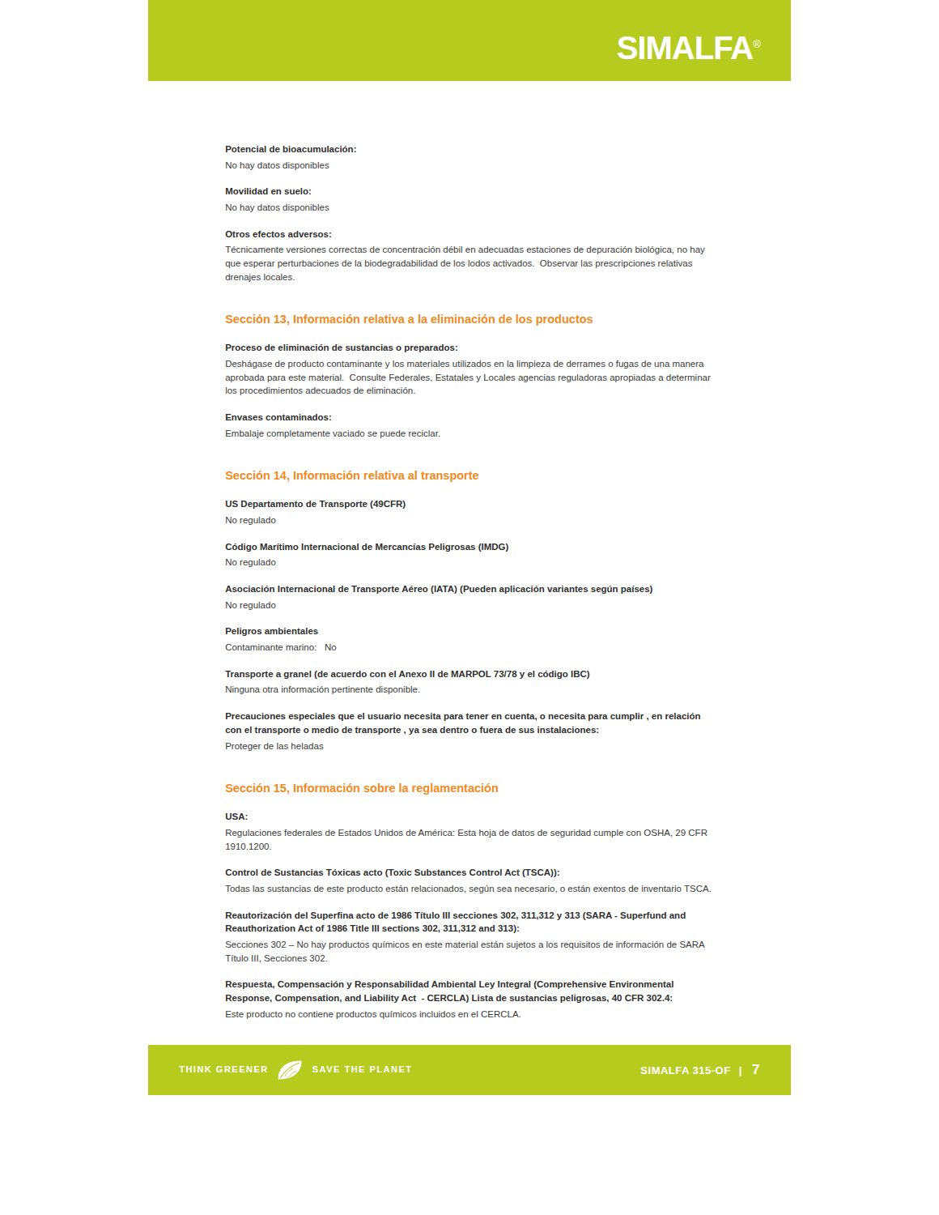SIMALFA®
Potencial de bioacumulación:
No hay datos disponibles
Movilidad en suelo:
No hay datos disponibles
Otros efectos adversos:
Técnicamente versiones correctas de concentración débil en adecuadas estaciones de depuración biológica, no hay que esperar perturbaciones de la biodegradabilidad de los lodos activados. Observar las prescripciones relativas drenajes locales.
Sección 13, Información relativa a la eliminación de los productos
Proceso de eliminación de sustancias o preparados:
Deshágase de producto contaminante y los materiales utilizados en la limpieza de derrames o fugas de una manera aprobada para este material. Consulte Federales, Estatales y Locales agencias reguladoras apropiadas a determinar los procedimientos adecuados de eliminación.
Envases contaminados:
Embalaje completamente vaciado se puede reciclar.
Sección 14, Información relativa al transporte
US Departamento de Transporte (49CFR)
No regulado
Código Marítimo Internacional de Mercancías Peligrosas (IMDG)
No regulado
Asociación Internacional de Transporte Aéreo (IATA) (Pueden aplicación variantes según países)
No regulado
Peligros ambientales
Contaminante marino: No
Transporte a granel (de acuerdo con el Anexo II de MARPOL 73/78 y el código IBC)
Ninguna otra información pertinente disponible.
Precauciones especiales que el usuario necesita para tener en cuenta, o necesita para cumplir , en relación con el transporte o medio de transporte , ya sea dentro o fuera de sus instalaciones:
Proteger de las heladas
Sección 15, Información sobre la reglamentación
USA:
Regulaciones federales de Estados Unidos de América: Esta hoja de datos de seguridad cumple con OSHA, 29 CFR 1910.1200.
Control de Sustancias Tóxicas acto (Toxic Substances Control Act (TSCA)):
Todas las sustancias de este producto están relacionados, según sea necesario, o están exentos de inventario TSCA.
Reautorización del Superfina acto de 1986 Título III secciones 302, 311,312 y 313 (SARA - Superfund and Reauthorization Act of 1986 Title III sections 302, 311,312 and 313):
Secciones 302 – No hay productos químicos en este material están sujetos a los requisitos de información de SARA Título III, Secciones 302.
Respuesta, Compensación y Responsabilidad Ambiental Ley Integral (Comprehensive Environmental Response, Compensation, and Liability Act - CERCLA) Lista de sustancias peligrosas, 40 CFR 302.4:
Este producto no contiene productos químicos incluidos en el CERCLA.
THINK GREENER SAVE THE PLANET
SIMALFA 315-OF |7